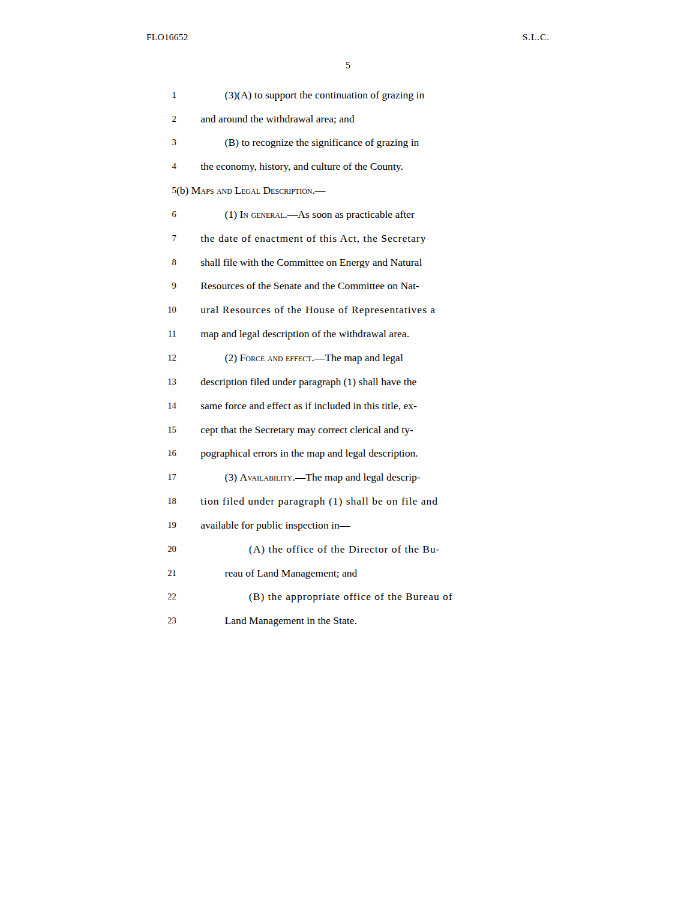FLO16652 S.L.C.
5
| 1 | (3)(A) to support the continuation of grazing in |
| 2 | and around the withdrawal area; and |
| 3 | (B) to recognize the significance of grazing in |
| 4 | the economy, history, and culture of the County. |
| 5 | (b) Maps and Legal Description .— |
| 6 | (1) In general .—As soon as practicable after |
| 7 | the date of enactment of this Act, the Secretary |
| 8 | shall file with the Committee on Energy and Natural |
| 9 | Resources of the Senate and the Committee on Nat- |
| 10 | ural Resources of the House of Representatives a |
| 11 | map and legal description of the withdrawal area. |
| 12 | (2) Force and effect .—The map and legal |
| 13 | description filed under paragraph (1) shall have the |
| 14 | same force and effect as if included in this title, ex- |
| 15 | cept that the Secretary may correct clerical and ty- |
| 16 | pographical errors in the map and legal description. |
| 17 | (3) Availability .—The map and legal descrip- |
| 18 | tion filed under paragraph (1) shall be on file and |
| 19 | available for public inspection in— |
| 20 | (A) the office of the Director of the Bu- |
| 21 | reau of Land Management; and |
| 22 | (B) the appropriate office of the Bureau of |
| 23 | Land Management in the State. |